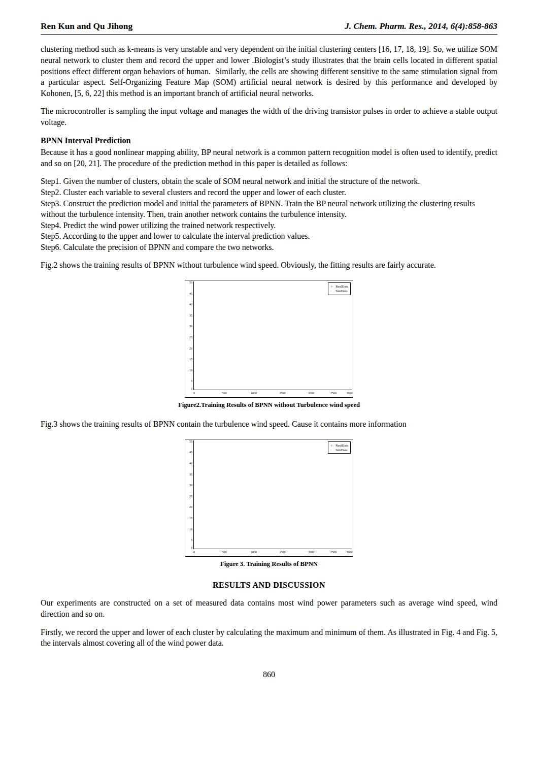Ren Kun and Qu Jihong
J. Chem. Pharm. Res., 2014, 6(4):858-863
clustering method such as k-means is very unstable and very dependent on the initial clustering centers [16, 17, 18, 19]. So, we utilize SOM neural network to cluster them and record the upper and lower .Biologist’s study illustrates that the brain cells located in different spatial positions effect different organ behaviors of human. Similarly, the cells are showing different sensitive to the same stimulation signal from a particular aspect. Self-Organizing Feature Map (SOM) artificial neural network is desired by this performance and developed by Kohonen, [5, 6, 22] this method is an important branch of artificial neural networks.
The microcontroller is sampling the input voltage and manages the width of the driving transistor pulses in order to achieve a stable output voltage.
BPNN Interval Prediction
Because it has a good nonlinear mapping ability, BP neural network is a common pattern recognition model is often used to identify, predict and so on [20, 21]. The procedure of the prediction method in this paper is detailed as follows:
Step1. Given the number of clusters, obtain the scale of SOM neural network and initial the structure of the network.
Step2. Cluster each variable to several clusters and record the upper and lower of each cluster.
Step3. Construct the prediction model and initial the parameters of BPNN. Train the BP neural network utilizing the clustering results without the turbulence intensity. Then, train another network contains the turbulence intensity.
Step4. Predict the wind power utilizing the trained network respectively.
Step5. According to the upper and lower to calculate the interval prediction values.
Step6. Calculate the precision of BPNN and compare the two networks.
Fig.2 shows the training results of BPNN without turbulence wind speed. Obviously, the fitting results are fairly accurate.
50
45
40
35
30
25
20
15
10
5
0
0
500
1000
1500
2000
2500
3000
○RealData
·SimData
Figure2.Training Results of BPNN without Turbulence wind speed
Fig.3 shows the training results of BPNN contain the turbulence wind speed. Cause it contains more information
50
45
40
35
30
25
20
15
10
5
0
0
500
1000
1500
2000
2500
3000
○RealData
·SimData
Figure 3. Training Results of BPNN
RESULTS AND DISCUSSION
Our experiments are constructed on a set of measured data contains most wind power parameters such as average wind speed, wind direction and so on.
Firstly, we record the upper and lower of each cluster by calculating the maximum and minimum of them. As illustrated in Fig. 4 and Fig. 5, the intervals almost covering all of the wind power data.
860